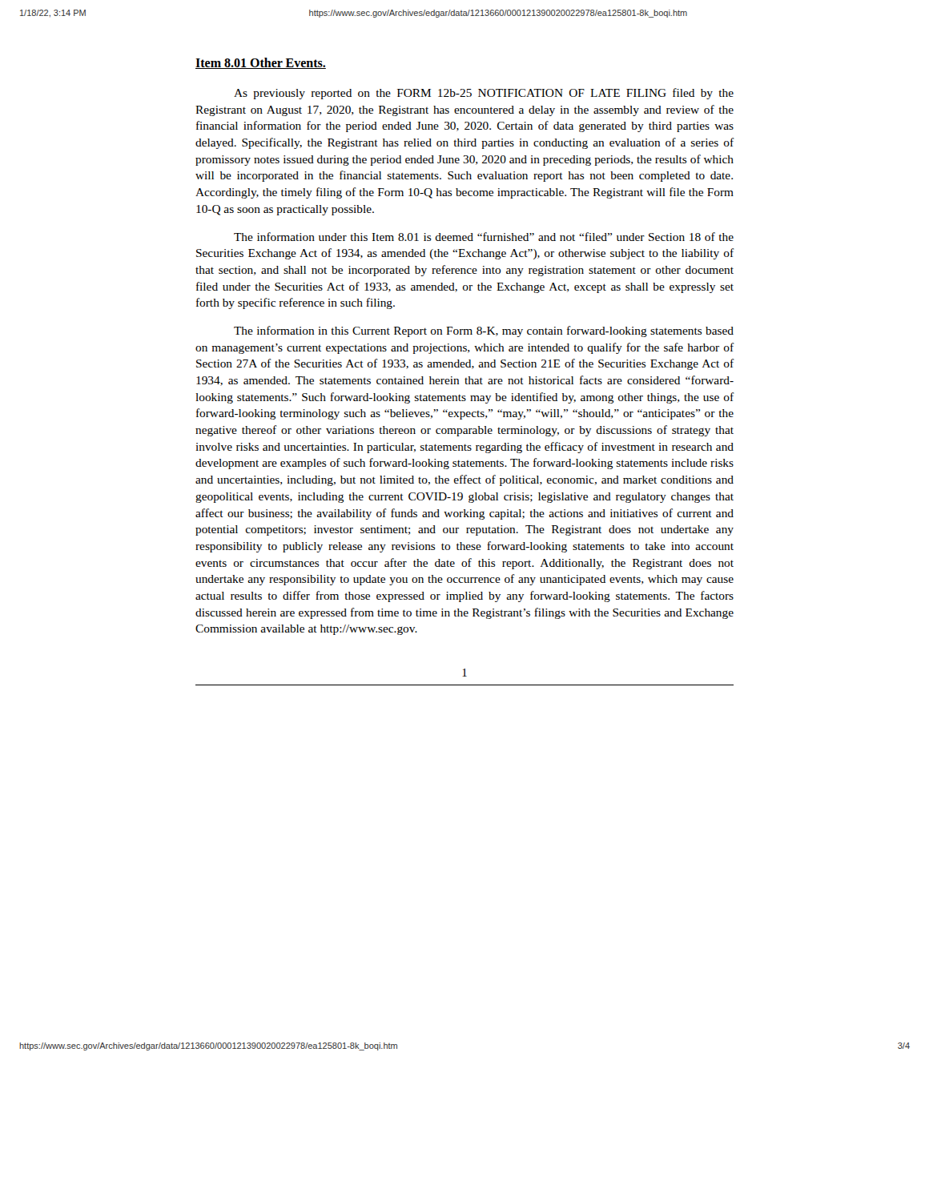1/18/22, 3:14 PM https://www.sec.gov/Archives/edgar/data/1213660/000121390020022978/ea125801-8k_boqi.htm
Item 8.01 Other Events.
As previously reported on the FORM 12b-25 NOTIFICATION OF LATE FILING filed by the Registrant on August 17, 2020, the Registrant has encountered a delay in the assembly and review of the financial information for the period ended June 30, 2020. Certain of data generated by third parties was delayed. Specifically, the Registrant has relied on third parties in conducting an evaluation of a series of promissory notes issued during the period ended June 30, 2020 and in preceding periods, the results of which will be incorporated in the financial statements. Such evaluation report has not been completed to date. Accordingly, the timely filing of the Form 10-Q has become impracticable. The Registrant will file the Form 10-Q as soon as practically possible.
The information under this Item 8.01 is deemed “furnished” and not “filed” under Section 18 of the Securities Exchange Act of 1934, as amended (the “Exchange Act”), or otherwise subject to the liability of that section, and shall not be incorporated by reference into any registration statement or other document filed under the Securities Act of 1933, as amended, or the Exchange Act, except as shall be expressly set forth by specific reference in such filing.
The information in this Current Report on Form 8-K, may contain forward-looking statements based on management’s current expectations and projections, which are intended to qualify for the safe harbor of Section 27A of the Securities Act of 1933, as amended, and Section 21E of the Securities Exchange Act of 1934, as amended. The statements contained herein that are not historical facts are considered “forward-looking statements.” Such forward-looking statements may be identified by, among other things, the use of forward-looking terminology such as “believes,” “expects,” “may,” “will,” “should,” or “anticipates” or the negative thereof or other variations thereon or comparable terminology, or by discussions of strategy that involve risks and uncertainties. In particular, statements regarding the efficacy of investment in research and development are examples of such forward-looking statements. The forward-looking statements include risks and uncertainties, including, but not limited to, the effect of political, economic, and market conditions and geopolitical events, including the current COVID-19 global crisis; legislative and regulatory changes that affect our business; the availability of funds and working capital; the actions and initiatives of current and potential competitors; investor sentiment; and our reputation. The Registrant does not undertake any responsibility to publicly release any revisions to these forward-looking statements to take into account events or circumstances that occur after the date of this report. Additionally, the Registrant does not undertake any responsibility to update you on the occurrence of any unanticipated events, which may cause actual results to differ from those expressed or implied by any forward-looking statements. The factors discussed herein are expressed from time to time in the Registrant’s filings with the Securities and Exchange Commission available at http://www.sec.gov.
1
https://www.sec.gov/Archives/edgar/data/1213660/000121390020022978/ea125801-8k_boqi.htm 3/4